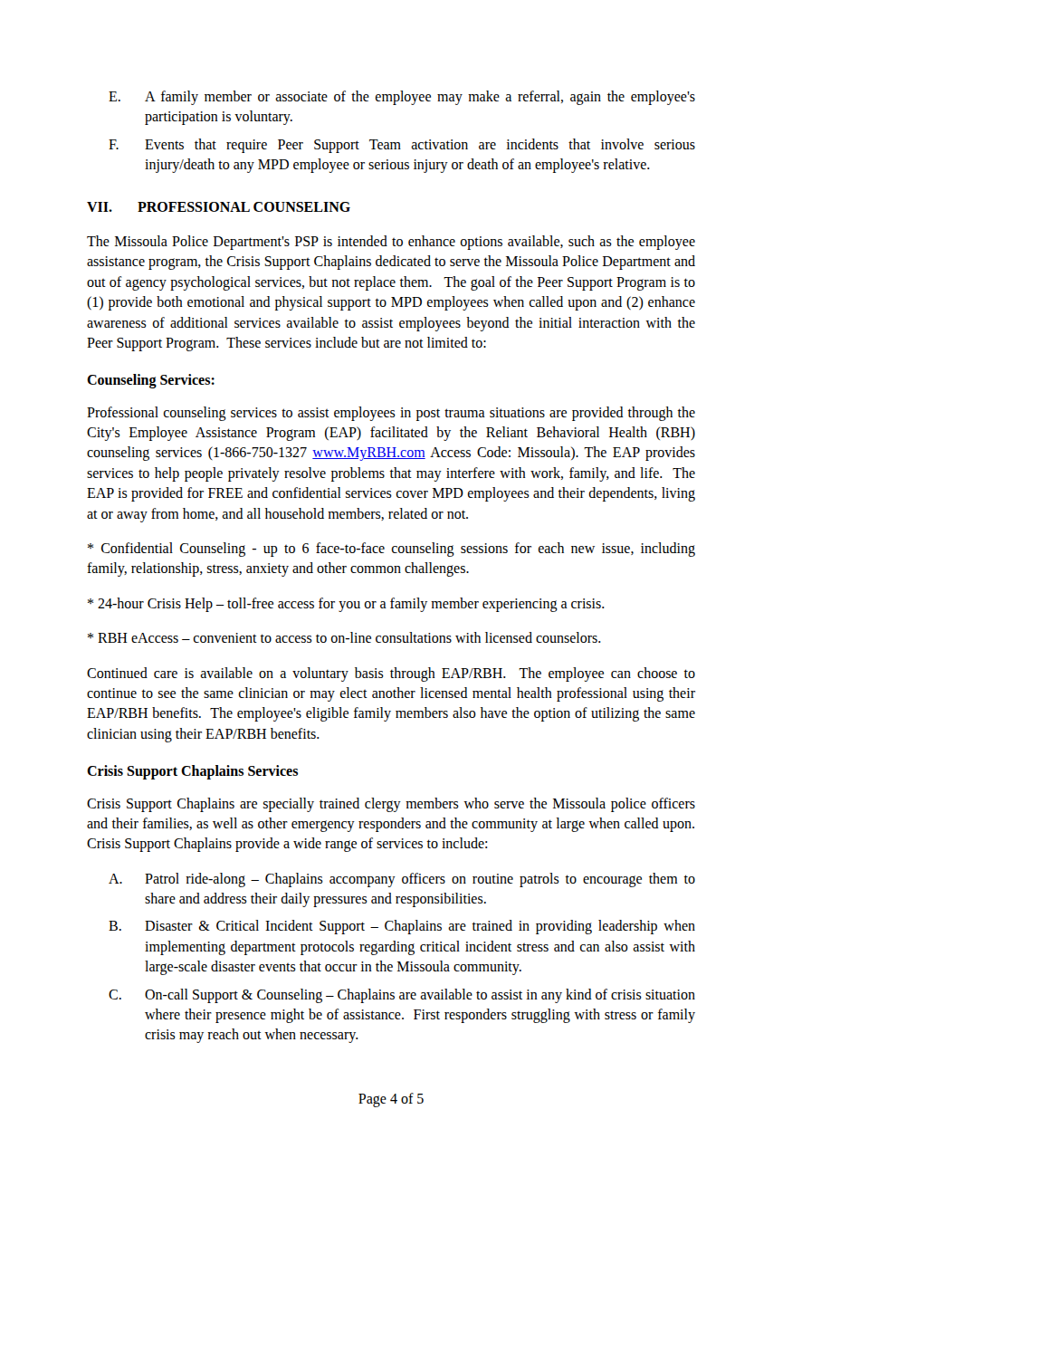E. A family member or associate of the employee may make a referral, again the employee's participation is voluntary.
F. Events that require Peer Support Team activation are incidents that involve serious injury/death to any MPD employee or serious injury or death of an employee's relative.
VII. PROFESSIONAL COUNSELING
The Missoula Police Department's PSP is intended to enhance options available, such as the employee assistance program, the Crisis Support Chaplains dedicated to serve the Missoula Police Department and out of agency psychological services, but not replace them. The goal of the Peer Support Program is to (1) provide both emotional and physical support to MPD employees when called upon and (2) enhance awareness of additional services available to assist employees beyond the initial interaction with the Peer Support Program. These services include but are not limited to:
Counseling Services:
Professional counseling services to assist employees in post trauma situations are provided through the City's Employee Assistance Program (EAP) facilitated by the Reliant Behavioral Health (RBH) counseling services (1-866-750-1327 www.MyRBH.com Access Code: Missoula). The EAP provides services to help people privately resolve problems that may interfere with work, family, and life. The EAP is provided for FREE and confidential services cover MPD employees and their dependents, living at or away from home, and all household members, related or not.
* Confidential Counseling - up to 6 face-to-face counseling sessions for each new issue, including family, relationship, stress, anxiety and other common challenges.
* 24-hour Crisis Help – toll-free access for you or a family member experiencing a crisis.
* RBH eAccess – convenient to access to on-line consultations with licensed counselors.
Continued care is available on a voluntary basis through EAP/RBH. The employee can choose to continue to see the same clinician or may elect another licensed mental health professional using their EAP/RBH benefits. The employee's eligible family members also have the option of utilizing the same clinician using their EAP/RBH benefits.
Crisis Support Chaplains Services
Crisis Support Chaplains are specially trained clergy members who serve the Missoula police officers and their families, as well as other emergency responders and the community at large when called upon. Crisis Support Chaplains provide a wide range of services to include:
A. Patrol ride-along – Chaplains accompany officers on routine patrols to encourage them to share and address their daily pressures and responsibilities.
B. Disaster & Critical Incident Support – Chaplains are trained in providing leadership when implementing department protocols regarding critical incident stress and can also assist with large-scale disaster events that occur in the Missoula community.
C. On-call Support & Counseling – Chaplains are available to assist in any kind of crisis situation where their presence might be of assistance. First responders struggling with stress or family crisis may reach out when necessary.
Page 4 of 5